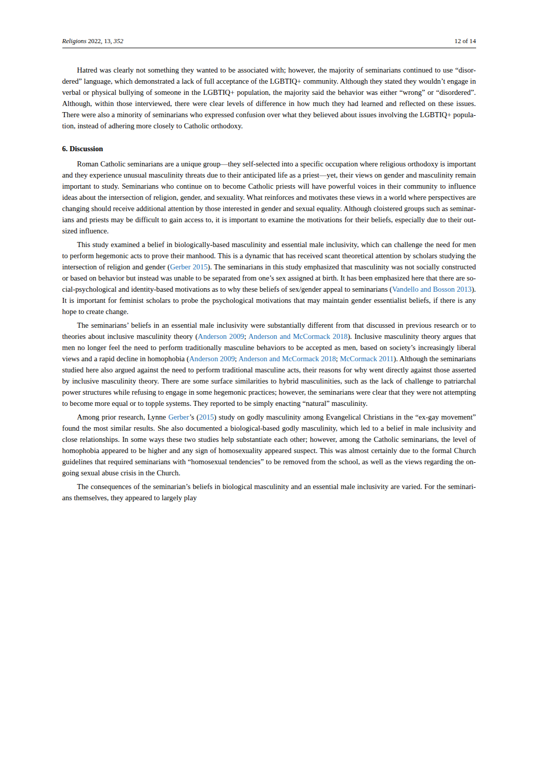Religions 2022, 13, 352 12 of 14
Hatred was clearly not something they wanted to be associated with; however, the majority of seminarians continued to use “disordered” language, which demonstrated a lack of full acceptance of the LGBTIQ+ community. Although they stated they wouldn’t engage in verbal or physical bullying of someone in the LGBTIQ+ population, the majority said the behavior was either “wrong” or “disordered”. Although, within those interviewed, there were clear levels of difference in how much they had learned and reflected on these issues. There were also a minority of seminarians who expressed confusion over what they believed about issues involving the LGBTIQ+ population, instead of adhering more closely to Catholic orthodoxy.
6. Discussion
Roman Catholic seminarians are a unique group—they self-selected into a specific occupation where religious orthodoxy is important and they experience unusual masculinity threats due to their anticipated life as a priest—yet, their views on gender and masculinity remain important to study. Seminarians who continue on to become Catholic priests will have powerful voices in their community to influence ideas about the intersection of religion, gender, and sexuality. What reinforces and motivates these views in a world where perspectives are changing should receive additional attention by those interested in gender and sexual equality. Although cloistered groups such as seminarians and priests may be difficult to gain access to, it is important to examine the motivations for their beliefs, especially due to their outsized influence.
This study examined a belief in biologically-based masculinity and essential male inclusivity, which can challenge the need for men to perform hegemonic acts to prove their manhood. This is a dynamic that has received scant theoretical attention by scholars studying the intersection of religion and gender (Gerber 2015). The seminarians in this study emphasized that masculinity was not socially constructed or based on behavior but instead was unable to be separated from one’s sex assigned at birth. It has been emphasized here that there are social-psychological and identity-based motivations as to why these beliefs of sex/gender appeal to seminarians (Vandello and Bosson 2013). It is important for feminist scholars to probe the psychological motivations that may maintain gender essentialist beliefs, if there is any hope to create change.
The seminarians’ beliefs in an essential male inclusivity were substantially different from that discussed in previous research or to theories about inclusive masculinity theory (Anderson 2009; Anderson and McCormack 2018). Inclusive masculinity theory argues that men no longer feel the need to perform traditionally masculine behaviors to be accepted as men, based on society’s increasingly liberal views and a rapid decline in homophobia (Anderson 2009; Anderson and McCormack 2018; McCormack 2011). Although the seminarians studied here also argued against the need to perform traditional masculine acts, their reasons for why went directly against those asserted by inclusive masculinity theory. There are some surface similarities to hybrid masculinities, such as the lack of challenge to patriarchal power structures while refusing to engage in some hegemonic practices; however, the seminarians were clear that they were not attempting to become more equal or to topple systems. They reported to be simply enacting “natural” masculinity.
Among prior research, Lynne Gerber’s (2015) study on godly masculinity among Evangelical Christians in the “ex-gay movement” found the most similar results. She also documented a biological-based godly masculinity, which led to a belief in male inclusivity and close relationships. In some ways these two studies help substantiate each other; however, among the Catholic seminarians, the level of homophobia appeared to be higher and any sign of homosexuality appeared suspect. This was almost certainly due to the formal Church guidelines that required seminarians with “homosexual tendencies” to be removed from the school, as well as the views regarding the ongoing sexual abuse crisis in the Church.
The consequences of the seminarian’s beliefs in biological masculinity and an essential male inclusivity are varied. For the seminarians themselves, they appeared to largely play